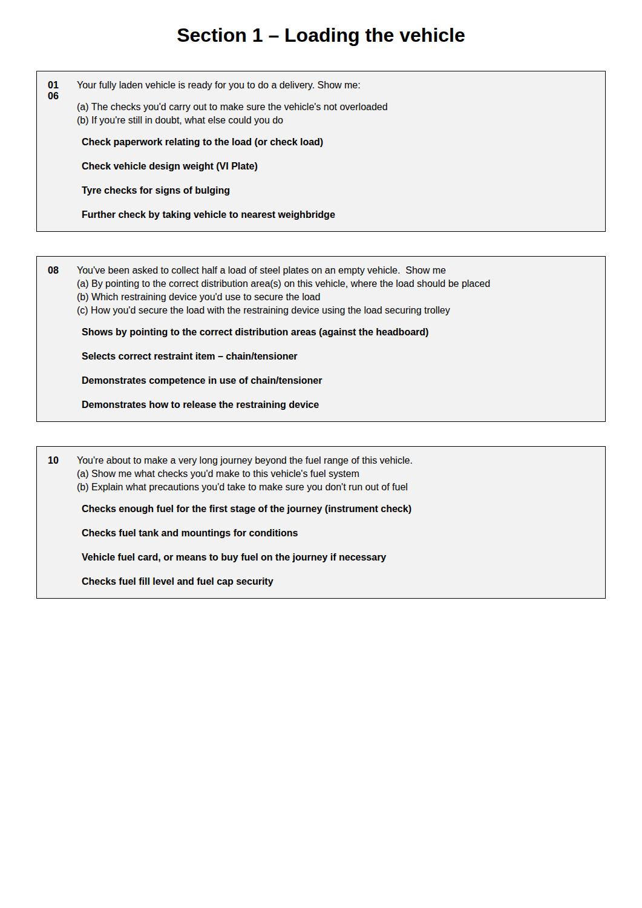Section 1 – Loading the vehicle
01
06
Your fully laden vehicle is ready for you to do a delivery. Show me:
(a) The checks you'd carry out to make sure the vehicle's not overloaded
(b) If you're still in doubt, what else could you do
Check paperwork relating to the load (or check load)
Check vehicle design weight (VI Plate)
Tyre checks for signs of bulging
Further check by taking vehicle to nearest weighbridge
08
You've been asked to collect half a load of steel plates on an empty vehicle. Show me
(a) By pointing to the correct distribution area(s) on this vehicle, where the load should be placed
(b) Which restraining device you'd use to secure the load
(c) How you'd secure the load with the restraining device using the load securing trolley
Shows by pointing to the correct distribution areas (against the headboard)
Selects correct restraint item – chain/tensioner
Demonstrates competence in use of chain/tensioner
Demonstrates how to release the restraining device
10
You're about to make a very long journey beyond the fuel range of this vehicle.
(a) Show me what checks you'd make to this vehicle's fuel system
(b) Explain what precautions you'd take to make sure you don't run out of fuel
Checks enough fuel for the first stage of the journey (instrument check)
Checks fuel tank and mountings for conditions
Vehicle fuel card, or means to buy fuel on the journey if necessary
Checks fuel fill level and fuel cap security